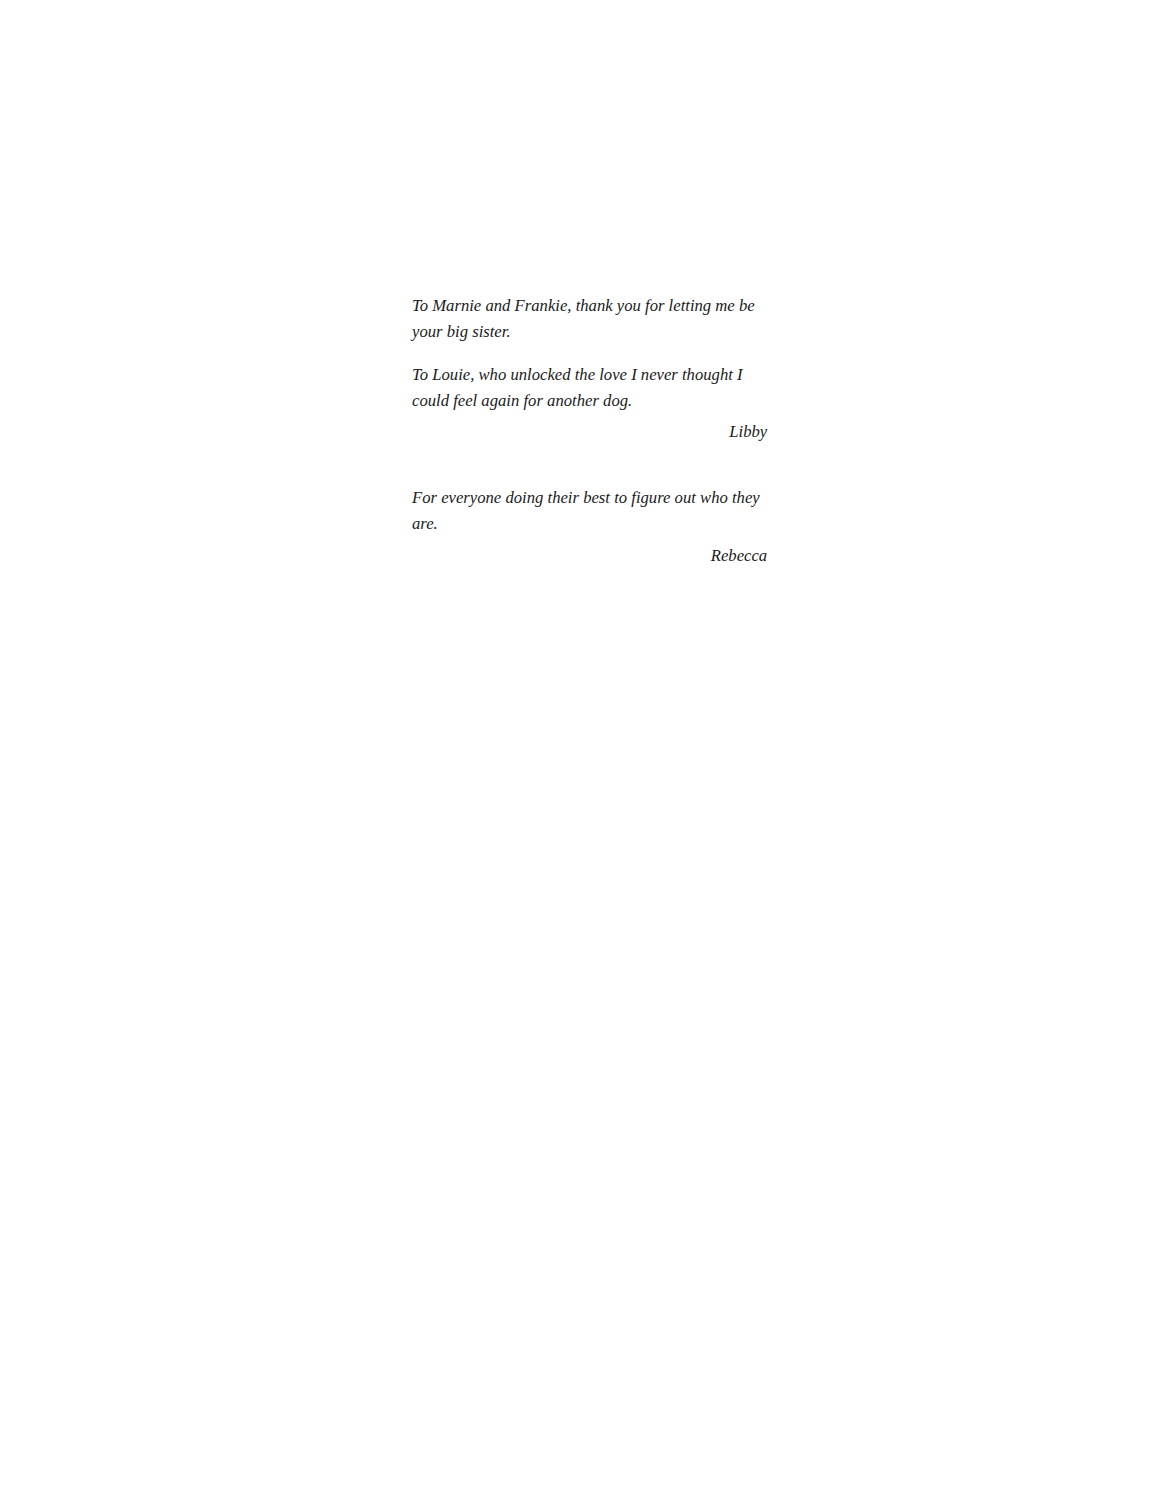To Marnie and Frankie, thank you for letting me be your big sister.
To Louie, who unlocked the love I never thought I could feel again for another dog.
Libby
For everyone doing their best to figure out who they are.
Rebecca